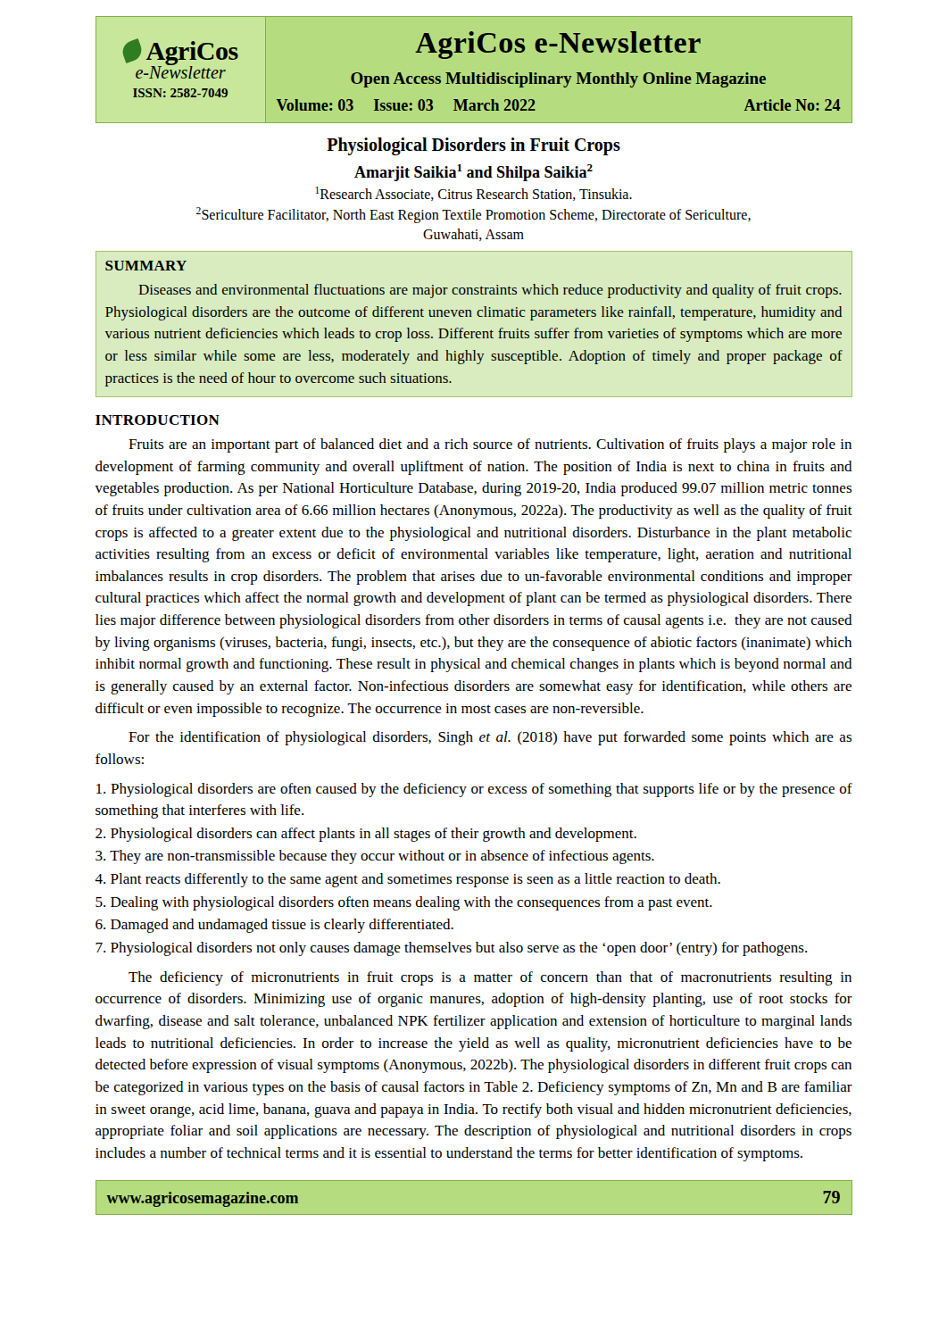AgriCos
e-Newsletter
ISSN: 2582-7049
AgriCos e-Newsletter
Open Access Multidisciplinary Monthly Online Magazine
Volume: 03 Issue: 03 March 2022
Article No: 24
Physiological Disorders in Fruit Crops
Amarjit Saikia1 and Shilpa Saikia2
1Research Associate, Citrus Research Station, Tinsukia.
2Sericulture Facilitator, North East Region Textile Promotion Scheme, Directorate of Sericulture,
Guwahati, Assam
SUMMARY
Diseases and environmental fluctuations are major constraints which reduce productivity and quality of fruit crops. Physiological disorders are the outcome of different uneven climatic parameters like rainfall, temperature, humidity and various nutrient deficiencies which leads to crop loss. Different fruits suffer from varieties of symptoms which are more or less similar while some are less, moderately and highly susceptible. Adoption of timely and proper package of practices is the need of hour to overcome such situations.
INTRODUCTION
Fruits are an important part of balanced diet and a rich source of nutrients. Cultivation of fruits plays a major role in development of farming community and overall upliftment of nation. The position of India is next to china in fruits and vegetables production. As per National Horticulture Database, during 2019-20, India produced 99.07 million metric tonnes of fruits under cultivation area of 6.66 million hectares (Anonymous, 2022a). The productivity as well as the quality of fruit crops is affected to a greater extent due to the physiological and nutritional disorders. Disturbance in the plant metabolic activities resulting from an excess or deficit of environmental variables like temperature, light, aeration and nutritional imbalances results in crop disorders. The problem that arises due to un-favorable environmental conditions and improper cultural practices which affect the normal growth and development of plant can be termed as physiological disorders. There lies major difference between physiological disorders from other disorders in terms of causal agents i.e. they are not caused by living organisms (viruses, bacteria, fungi, insects, etc.), but they are the consequence of abiotic factors (inanimate) which inhibit normal growth and functioning. These result in physical and chemical changes in plants which is beyond normal and is generally caused by an external factor. Non-infectious disorders are somewhat easy for identification, while others are difficult or even impossible to recognize. The occurrence in most cases are non-reversible.
For the identification of physiological disorders, Singh et al. (2018) have put forwarded some points which are as follows:
1. Physiological disorders are often caused by the deficiency or excess of something that supports life or by the presence of something that interferes with life.
2. Physiological disorders can affect plants in all stages of their growth and development.
3. They are non-transmissible because they occur without or in absence of infectious agents.
4. Plant reacts differently to the same agent and sometimes response is seen as a little reaction to death.
5. Dealing with physiological disorders often means dealing with the consequences from a past event.
6. Damaged and undamaged tissue is clearly differentiated.
7. Physiological disorders not only causes damage themselves but also serve as the ‘open door’ (entry) for pathogens.
The deficiency of micronutrients in fruit crops is a matter of concern than that of macronutrients resulting in occurrence of disorders. Minimizing use of organic manures, adoption of high-density planting, use of root stocks for dwarfing, disease and salt tolerance, unbalanced NPK fertilizer application and extension of horticulture to marginal lands leads to nutritional deficiencies. In order to increase the yield as well as quality, micronutrient deficiencies have to be detected before expression of visual symptoms (Anonymous, 2022b). The physiological disorders in different fruit crops can be categorized in various types on the basis of causal factors in Table 2. Deficiency symptoms of Zn, Mn and B are familiar in sweet orange, acid lime, banana, guava and papaya in India. To rectify both visual and hidden micronutrient deficiencies, appropriate foliar and soil applications are necessary. The description of physiological and nutritional disorders in crops includes a number of technical terms and it is essential to understand the terms for better identification of symptoms.
www.agricosemagazine.com
79